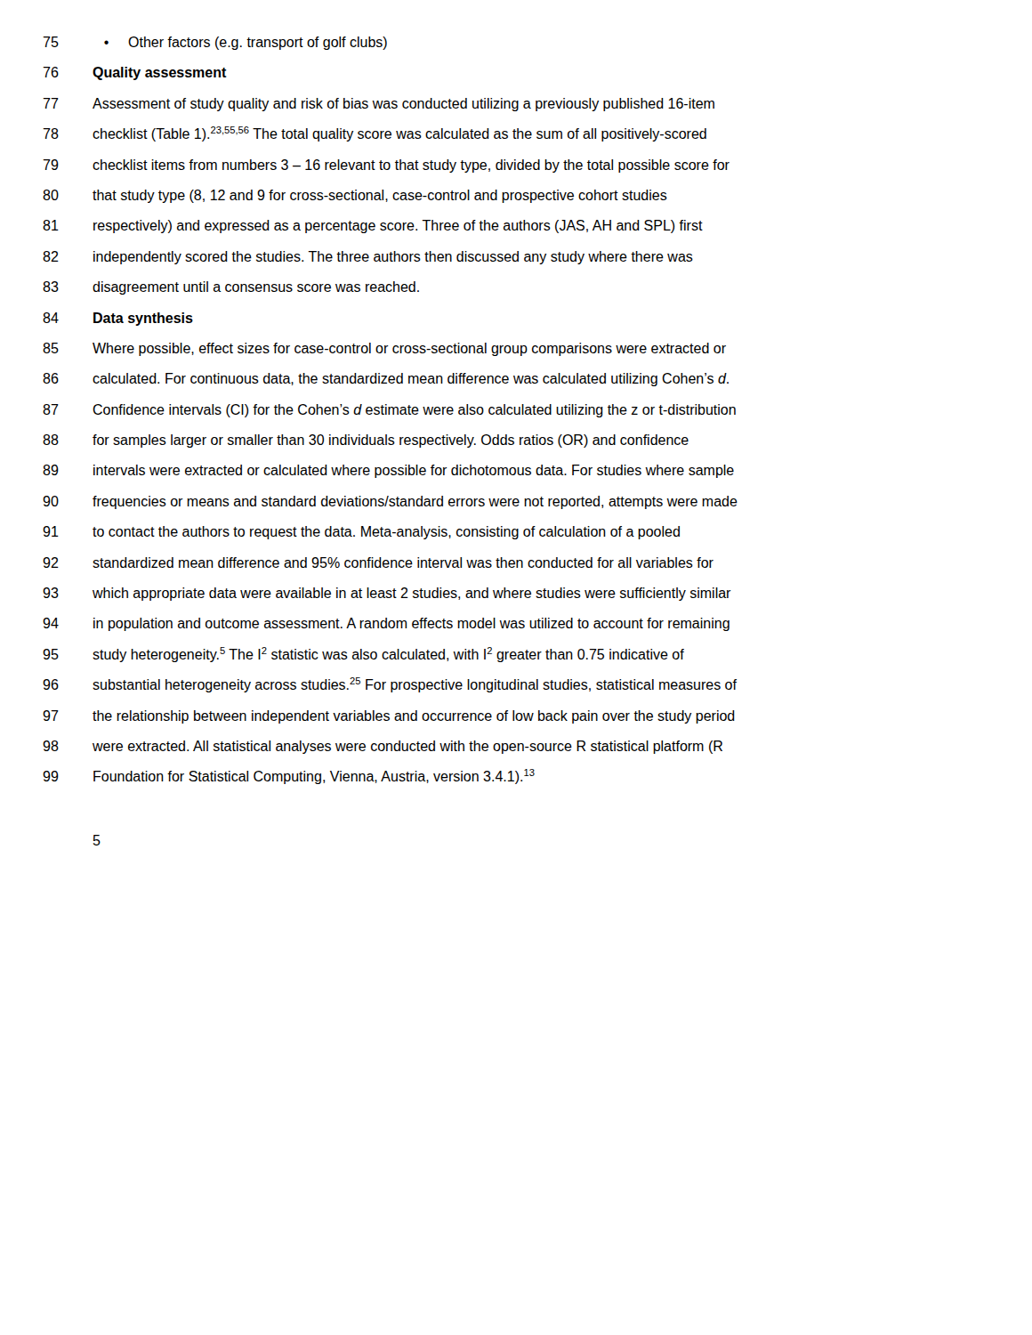75 Other factors (e.g. transport of golf clubs)
76
Quality assessment
77 Assessment of study quality and risk of bias was conducted utilizing a previously published 16-item
78 checklist (Table 1).23,55,56 The total quality score was calculated as the sum of all positively-scored
79 checklist items from numbers 3 – 16 relevant to that study type, divided by the total possible score for
80 that study type (8, 12 and 9 for cross-sectional, case-control and prospective cohort studies
81 respectively) and expressed as a percentage score. Three of the authors (JAS, AH and SPL) first
82 independently scored the studies. The three authors then discussed any study where there was
83 disagreement until a consensus score was reached.
84
Data synthesis
85 Where possible, effect sizes for case-control or cross-sectional group comparisons were extracted or
86 calculated. For continuous data, the standardized mean difference was calculated utilizing Cohen’s d.
87 Confidence intervals (CI) for the Cohen’s d estimate were also calculated utilizing the z or t-distribution
88 for samples larger or smaller than 30 individuals respectively. Odds ratios (OR) and confidence
89 intervals were extracted or calculated where possible for dichotomous data. For studies where sample
90 frequencies or means and standard deviations/standard errors were not reported, attempts were made
91 to contact the authors to request the data. Meta-analysis, consisting of calculation of a pooled
92 standardized mean difference and 95% confidence interval was then conducted for all variables for
93 which appropriate data were available in at least 2 studies, and where studies were sufficiently similar
94 in population and outcome assessment. A random effects model was utilized to account for remaining
95 study heterogeneity.5 The I2 statistic was also calculated, with I2 greater than 0.75 indicative of
96 substantial heterogeneity across studies.25 For prospective longitudinal studies, statistical measures of
97 the relationship between independent variables and occurrence of low back pain over the study period
98 were extracted. All statistical analyses were conducted with the open-source R statistical platform (R
99 Foundation for Statistical Computing, Vienna, Austria, version 3.4.1).13
5